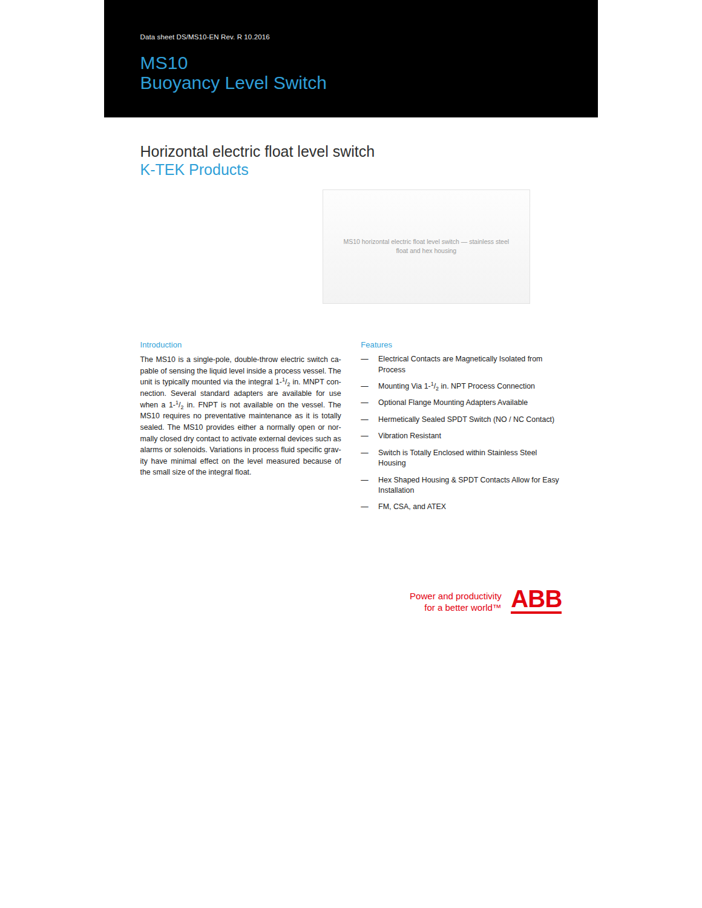Data sheet DS/MS10-EN Rev. R 10.2016
MS10
Buoyancy Level Switch
Horizontal electric float level switch K-TEK Products
Introduction
The MS10 is a single-pole, double-throw electric switch capable of sensing the liquid level inside a process vessel. The unit is typically mounted via the integral 1-1/2 in. MNPT connection. Several standard adapters are available for use when a 1-1/2 in. FNPT is not available on the vessel. The MS10 requires no preventative maintenance as it is totally sealed. The MS10 provides either a normally open or normally closed dry contact to activate external devices such as alarms or solenoids. Variations in process fluid specific gravity have minimal effect on the level measured because of the small size of the integral float.
Features
Electrical Contacts are Magnetically Isolated from Process
Mounting Via 1-1/2 in. NPT Process Connection
Optional Flange Mounting Adapters Available
Hermetically Sealed SPDT Switch (NO / NC Contact)
Vibration Resistant
Switch is Totally Enclosed within Stainless Steel Housing
Hex Shaped Housing & SPDT Contacts Allow for Easy Installation
FM, CSA, and ATEX
Power and productivity for a better world™
ABB